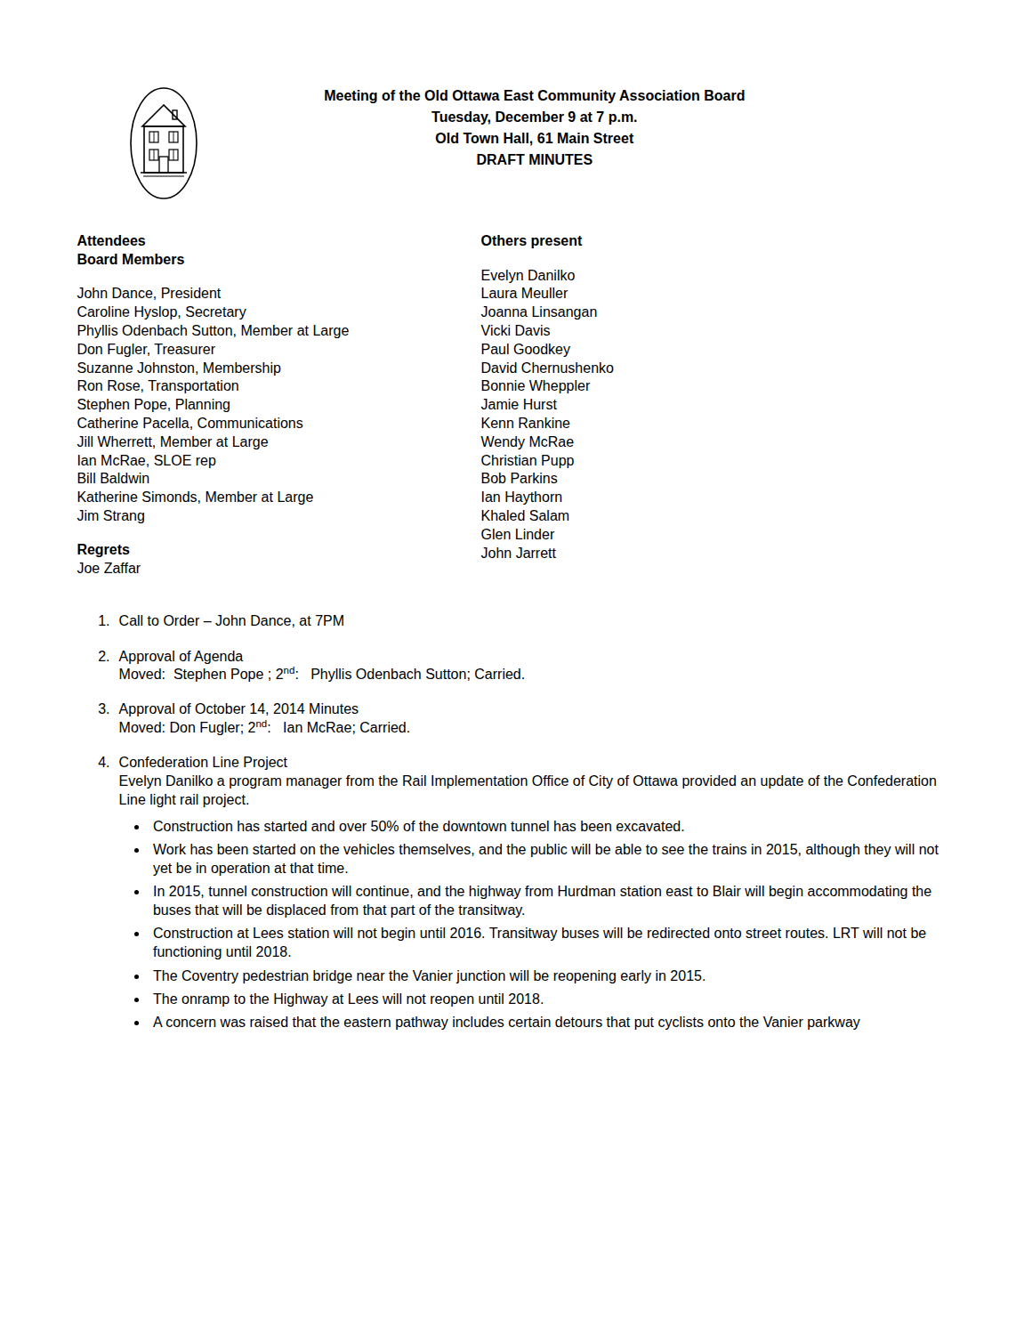Meeting of the Old Ottawa East Community Association Board
Tuesday, December 9 at 7 p.m.
Old Town Hall, 61 Main Street
DRAFT MINUTES
| Attendees Board Members John Dance, President Caroline Hyslop, Secretary Phyllis Odenbach Sutton, Member at Large Don Fugler, Treasurer Suzanne Johnston, Membership Ron Rose, Transportation Stephen Pope, Planning Catherine Pacella, Communications Jill Wherrett, Member at Large Ian McRae, SLOE rep Bill Baldwin Katherine Simonds, Member at Large Jim Strang Regrets Joe Zaffar | Others present Evelyn Danilko Laura Meuller Joanna Linsangan Vicki Davis Paul Goodkey David Chernushenko Bonnie Wheppler Jamie Hurst Kenn Rankine Wendy McRae Christian Pupp Bob Parkins Ian Haythorn Khaled Salam Glen Linder John Jarrett |
Call to Order – John Dance, at 7PM
Approval of Agenda
Moved: Stephen Pope ; 2nd: Phyllis Odenbach Sutton; Carried.
Approval of October 14, 2014 Minutes
Moved: Don Fugler; 2nd: Ian McRae; Carried.
Confederation Line Project
Evelyn Danilko a program manager from the Rail Implementation Office of City of Ottawa provided an update of the Confederation Line light rail project.
Construction has started and over 50% of the downtown tunnel has been excavated.
Work has been started on the vehicles themselves, and the public will be able to see the trains in 2015, although they will not yet be in operation at that time.
In 2015, tunnel construction will continue, and the highway from Hurdman station east to Blair will begin accommodating the buses that will be displaced from that part of the transitway.
Construction at Lees station will not begin until 2016. Transitway buses will be redirected onto street routes. LRT will not be functioning until 2018.
The Coventry pedestrian bridge near the Vanier junction will be reopening early in 2015.
The onramp to the Highway at Lees will not reopen until 2018.
A concern was raised that the eastern pathway includes certain detours that put cyclists onto the Vanier parkway